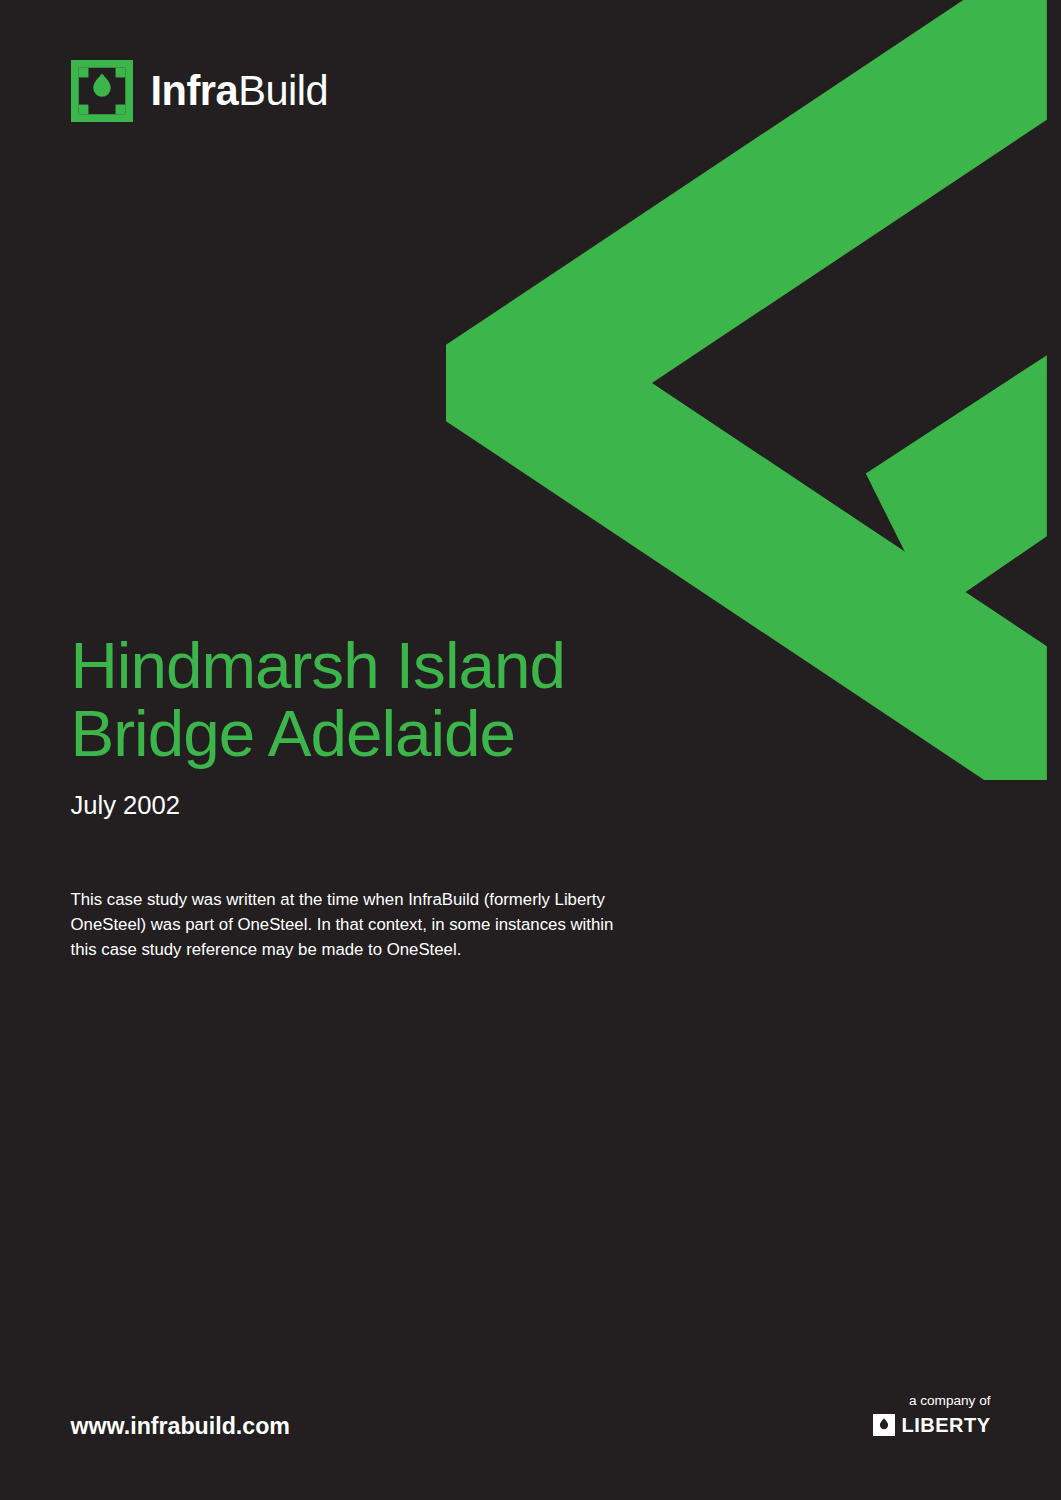Infra Build
Hindmarsh Island
Bridge Adelaide
July 2002
This case study was written at the time when InfraBuild (formerly Liberty OneSteel) was part of OneSteel. In that context, in some instances within this case study reference may be made to OneSteel.
www.infrabuild.com
a company of LIBERTY